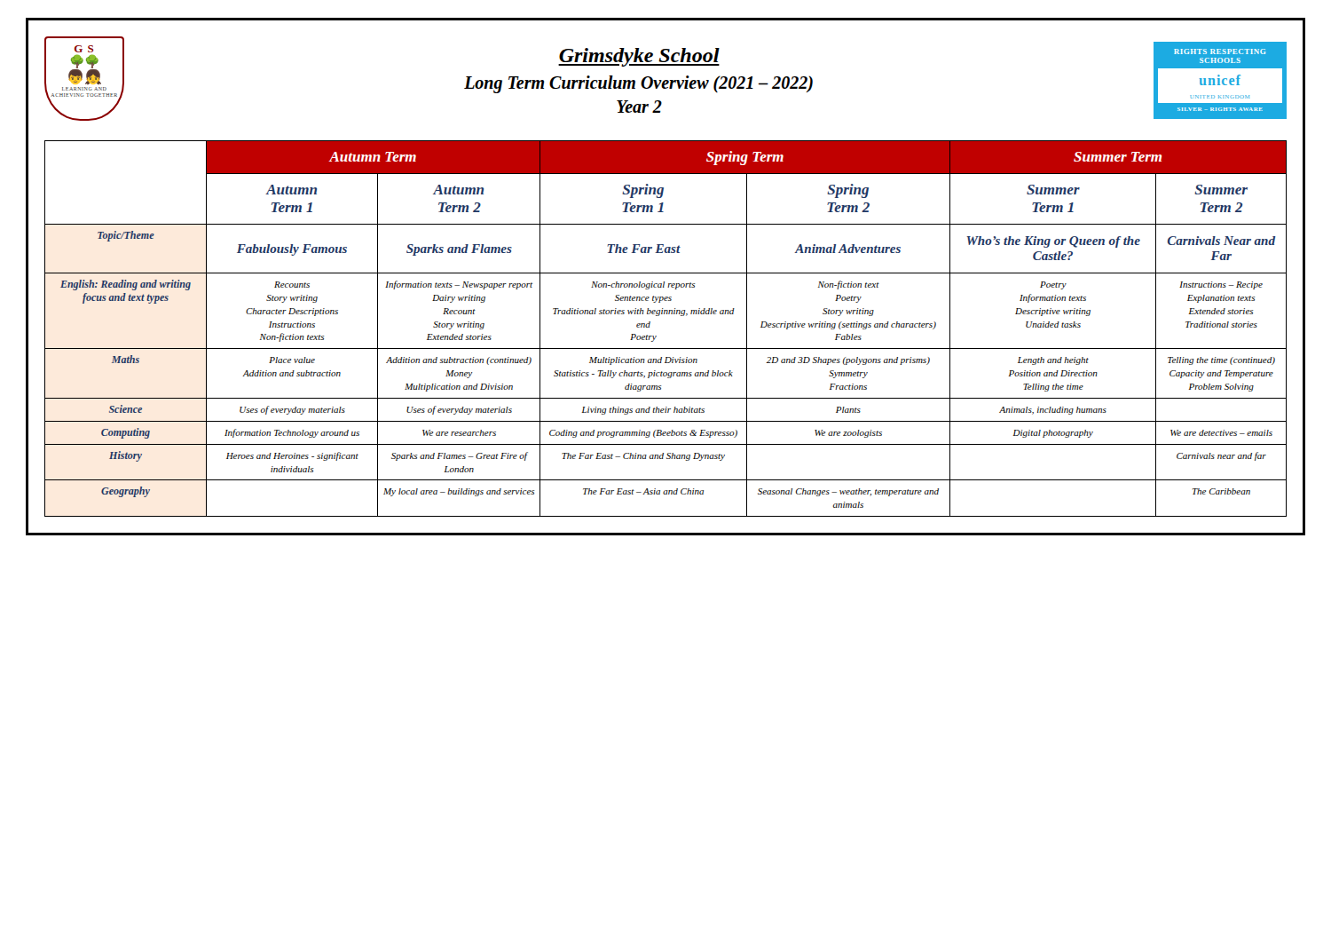G S
🌳🌳
👦👧
Learning and Achieving Together
Grimsdyke School
Long Term Curriculum Overview (2021 – 2022)
Year 2
Rights Respecting Schools
unicef
UNITED KINGDOM
SILVER – RIGHTS AWARE
| | Autumn Term | Spring Term | Summer Term |
| --- | --- | --- | --- |
| Autumn Term 1 | Autumn Term 2 | Spring Term 1 | Spring Term 2 | Summer Term 1 | Summer Term 2 |
| Topic/Theme | Fabulously Famous | Sparks and Flames | The Far East | Animal Adventures | Who’s the King or Queen of the Castle? | Carnivals Near and Far |
| English: Reading and writing focus and text types | Recounts Story writing Character Descriptions Instructions Non-fiction texts | Information texts – Newspaper report Dairy writing Recount Story writing Extended stories | Non-chronological reports Sentence types Traditional stories with beginning, middle and end Poetry | Non-fiction text Poetry Story writing Descriptive writing (settings and characters) Fables | Poetry Information texts Descriptive writing Unaided tasks | Instructions – Recipe Explanation texts Extended stories Traditional stories |
| Maths | Place value Addition and subtraction | Addition and subtraction (continued) Money Multiplication and Division | Multiplication and Division Statistics - Tally charts, pictograms and block diagrams | 2D and 3D Shapes (polygons and prisms) Symmetry Fractions | Length and height Position and Direction Telling the time | Telling the time (continued) Capacity and Temperature Problem Solving |
| Science | Uses of everyday materials | Uses of everyday materials | Living things and their habitats | Plants | Animals, including humans | |
| Computing | Information Technology around us | We are researchers | Coding and programming (Beebots & Espresso) | We are zoologists | Digital photography | We are detectives – emails |
| History | Heroes and Heroines - significant individuals | Sparks and Flames – Great Fire of London | The Far East – China and Shang Dynasty | | | Carnivals near and far |
| Geography | | My local area – buildings and services | The Far East – Asia and China | Seasonal Changes – weather, temperature and animals | | The Caribbean |